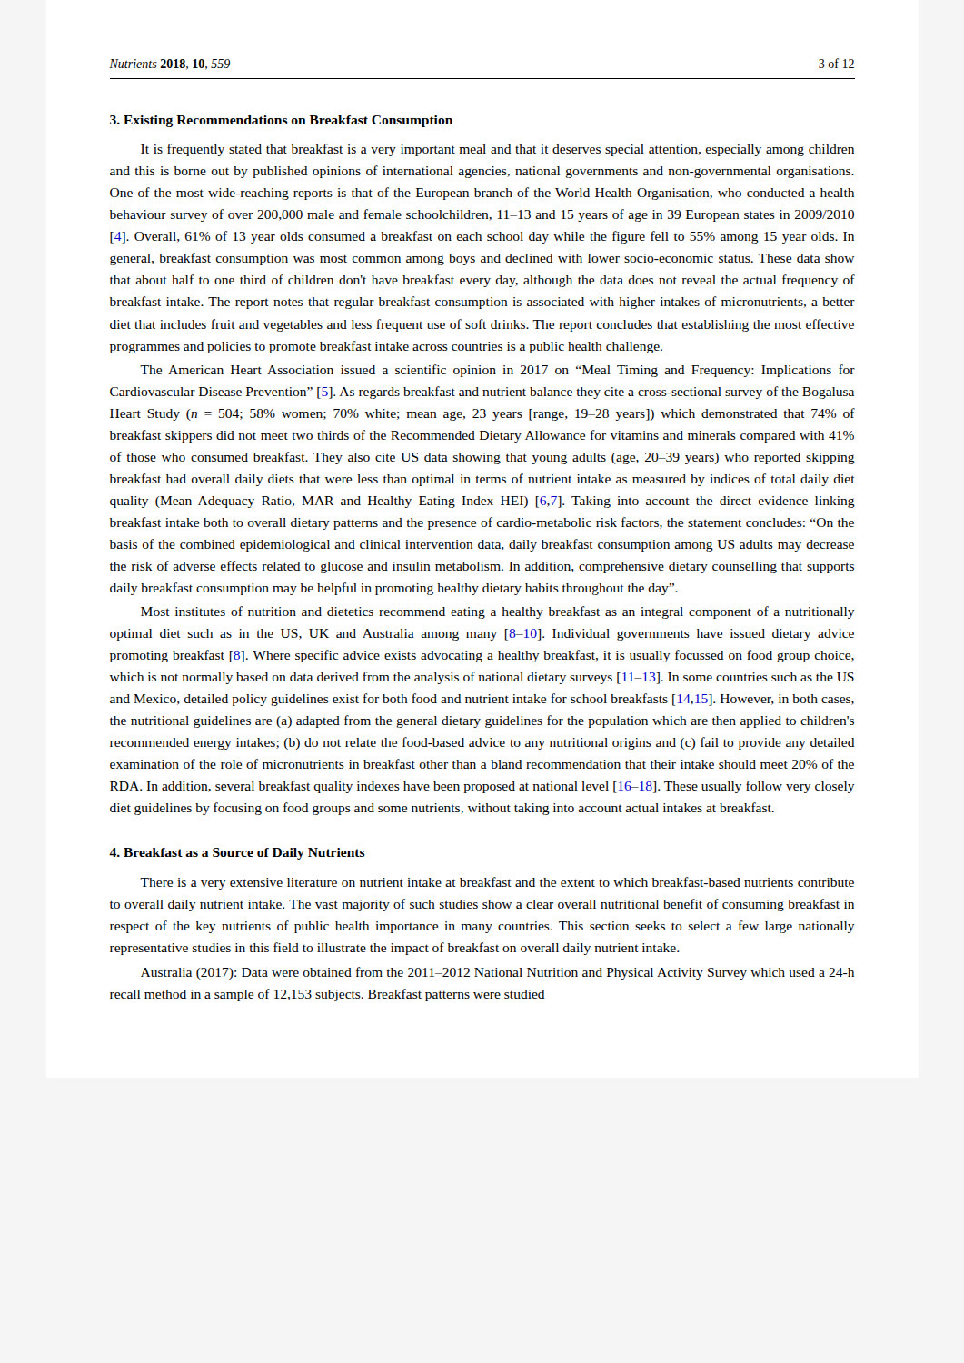Nutrients 2018, 10, 559
3 of 12
3. Existing Recommendations on Breakfast Consumption
It is frequently stated that breakfast is a very important meal and that it deserves special attention, especially among children and this is borne out by published opinions of international agencies, national governments and non-governmental organisations. One of the most wide-reaching reports is that of the European branch of the World Health Organisation, who conducted a health behaviour survey of over 200,000 male and female schoolchildren, 11–13 and 15 years of age in 39 European states in 2009/2010 [4]. Overall, 61% of 13 year olds consumed a breakfast on each school day while the figure fell to 55% among 15 year olds. In general, breakfast consumption was most common among boys and declined with lower socio-economic status. These data show that about half to one third of children don't have breakfast every day, although the data does not reveal the actual frequency of breakfast intake. The report notes that regular breakfast consumption is associated with higher intakes of micronutrients, a better diet that includes fruit and vegetables and less frequent use of soft drinks. The report concludes that establishing the most effective programmes and policies to promote breakfast intake across countries is a public health challenge.
The American Heart Association issued a scientific opinion in 2017 on “Meal Timing and Frequency: Implications for Cardiovascular Disease Prevention” [5]. As regards breakfast and nutrient balance they cite a cross-sectional survey of the Bogalusa Heart Study (n = 504; 58% women; 70% white; mean age, 23 years [range, 19–28 years]) which demonstrated that 74% of breakfast skippers did not meet two thirds of the Recommended Dietary Allowance for vitamins and minerals compared with 41% of those who consumed breakfast. They also cite US data showing that young adults (age, 20–39 years) who reported skipping breakfast had overall daily diets that were less than optimal in terms of nutrient intake as measured by indices of total daily diet quality (Mean Adequacy Ratio, MAR and Healthy Eating Index HEI) [6,7]. Taking into account the direct evidence linking breakfast intake both to overall dietary patterns and the presence of cardio-metabolic risk factors, the statement concludes: “On the basis of the combined epidemiological and clinical intervention data, daily breakfast consumption among US adults may decrease the risk of adverse effects related to glucose and insulin metabolism. In addition, comprehensive dietary counselling that supports daily breakfast consumption may be helpful in promoting healthy dietary habits throughout the day”.
Most institutes of nutrition and dietetics recommend eating a healthy breakfast as an integral component of a nutritionally optimal diet such as in the US, UK and Australia among many [8–10]. Individual governments have issued dietary advice promoting breakfast [8]. Where specific advice exists advocating a healthy breakfast, it is usually focussed on food group choice, which is not normally based on data derived from the analysis of national dietary surveys [11–13]. In some countries such as the US and Mexico, detailed policy guidelines exist for both food and nutrient intake for school breakfasts [14,15]. However, in both cases, the nutritional guidelines are (a) adapted from the general dietary guidelines for the population which are then applied to children's recommended energy intakes; (b) do not relate the food-based advice to any nutritional origins and (c) fail to provide any detailed examination of the role of micronutrients in breakfast other than a bland recommendation that their intake should meet 20% of the RDA. In addition, several breakfast quality indexes have been proposed at national level [16–18]. These usually follow very closely diet guidelines by focusing on food groups and some nutrients, without taking into account actual intakes at breakfast.
4. Breakfast as a Source of Daily Nutrients
There is a very extensive literature on nutrient intake at breakfast and the extent to which breakfast-based nutrients contribute to overall daily nutrient intake. The vast majority of such studies show a clear overall nutritional benefit of consuming breakfast in respect of the key nutrients of public health importance in many countries. This section seeks to select a few large nationally representative studies in this field to illustrate the impact of breakfast on overall daily nutrient intake.
Australia (2017): Data were obtained from the 2011–2012 National Nutrition and Physical Activity Survey which used a 24-h recall method in a sample of 12,153 subjects. Breakfast patterns were studied